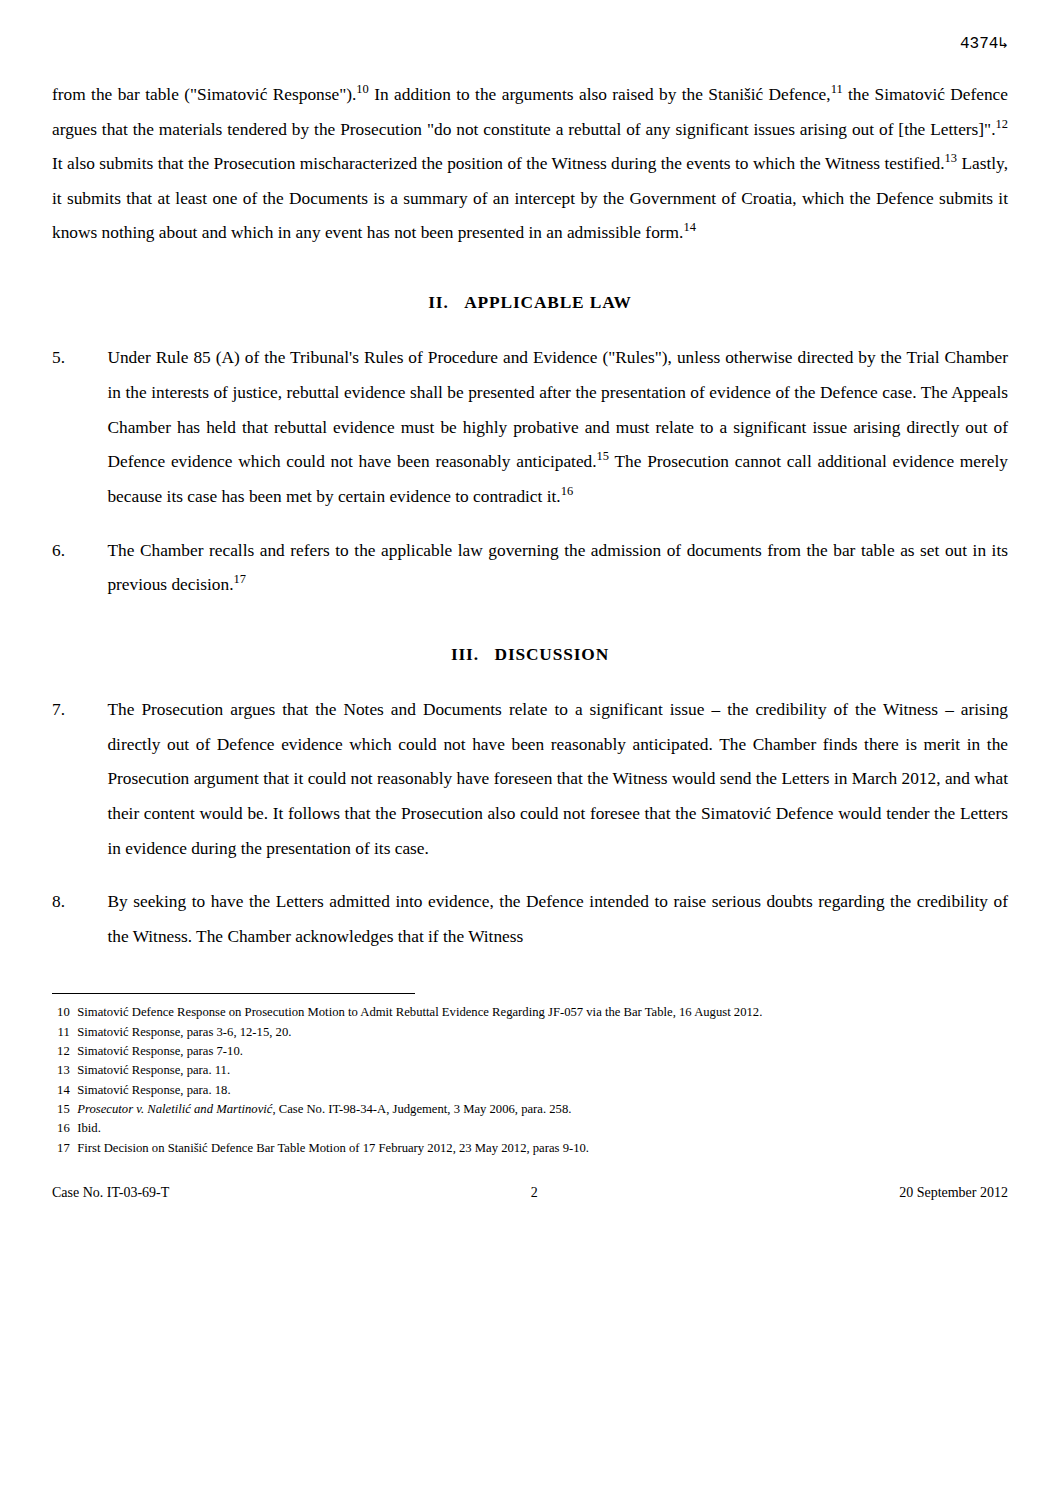4374↳
from the bar table ("Simatović Response").10 In addition to the arguments also raised by the Stanišić Defence,11 the Simatović Defence argues that the materials tendered by the Prosecution "do not constitute a rebuttal of any significant issues arising out of [the Letters]".12 It also submits that the Prosecution mischaracterized the position of the Witness during the events to which the Witness testified.13 Lastly, it submits that at least one of the Documents is a summary of an intercept by the Government of Croatia, which the Defence submits it knows nothing about and which in any event has not been presented in an admissible form.14
II. APPLICABLE LAW
5.
Under Rule 85 (A) of the Tribunal's Rules of Procedure and Evidence ("Rules"), unless otherwise directed by the Trial Chamber in the interests of justice, rebuttal evidence shall be presented after the presentation of evidence of the Defence case. The Appeals Chamber has held that rebuttal evidence must be highly probative and must relate to a significant issue arising directly out of Defence evidence which could not have been reasonably anticipated.15 The Prosecution cannot call additional evidence merely because its case has been met by certain evidence to contradict it.16
6.
The Chamber recalls and refers to the applicable law governing the admission of documents from the bar table as set out in its previous decision.17
III. DISCUSSION
7.
The Prosecution argues that the Notes and Documents relate to a significant issue – the credibility of the Witness – arising directly out of Defence evidence which could not have been reasonably anticipated. The Chamber finds there is merit in the Prosecution argument that it could not reasonably have foreseen that the Witness would send the Letters in March 2012, and what their content would be. It follows that the Prosecution also could not foresee that the Simatović Defence would tender the Letters in evidence during the presentation of its case.
8.
By seeking to have the Letters admitted into evidence, the Defence intended to raise serious doubts regarding the credibility of the Witness. The Chamber acknowledges that if the Witness
10 Simatović Defence Response on Prosecution Motion to Admit Rebuttal Evidence Regarding JF-057 via the Bar Table, 16 August 2012.
11 Simatović Response, paras 3-6, 12-15, 20.
12 Simatović Response, paras 7-10.
13 Simatović Response, para. 11.
14 Simatović Response, para. 18.
15 Prosecutor v. Naletilić and Martinović, Case No. IT-98-34-A, Judgement, 3 May 2006, para. 258.
16 Ibid.
17 First Decision on Stanišić Defence Bar Table Motion of 17 February 2012, 23 May 2012, paras 9-10.
Case No. IT-03-69-T
2
20 September 2012